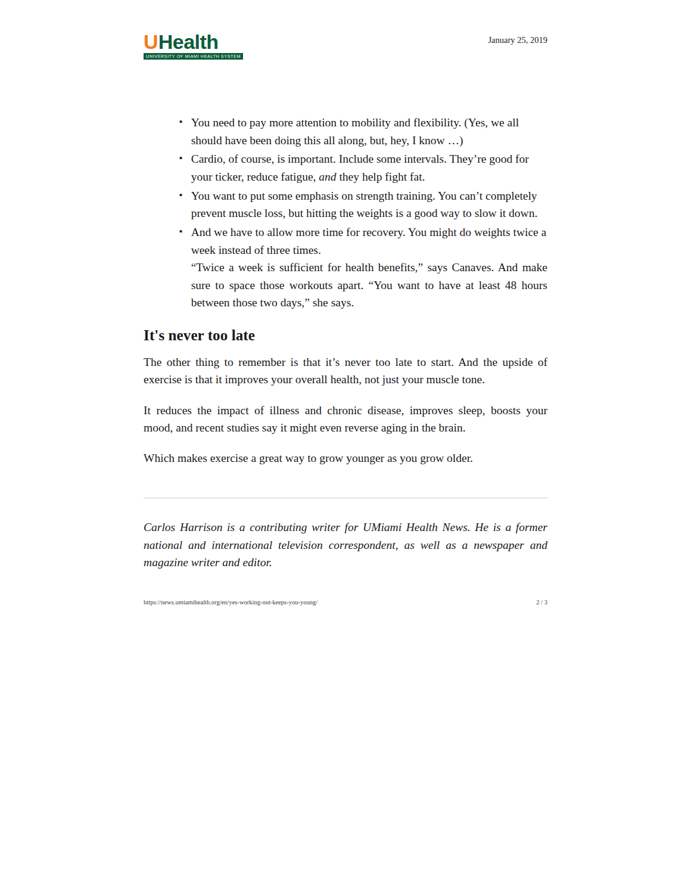UHealth University of Miami Health System
January 25, 2019
You need to pay more attention to mobility and flexibility. (Yes, we all should have been doing this all along, but, hey, I know …)
Cardio, of course, is important. Include some intervals. They’re good for your ticker, reduce fatigue, and they help fight fat.
You want to put some emphasis on strength training. You can’t completely prevent muscle loss, but hitting the weights is a good way to slow it down.
And we have to allow more time for recovery. You might do weights twice a week instead of three times.
“Twice a week is sufficient for health benefits,” says Canaves. And make sure to space those workouts apart. “You want to have at least 48 hours between those two days,” she says.
It's never too late
The other thing to remember is that it’s never too late to start. And the upside of exercise is that it improves your overall health, not just your muscle tone.
It reduces the impact of illness and chronic disease, improves sleep, boosts your mood, and recent studies say it might even reverse aging in the brain.
Which makes exercise a great way to grow younger as you grow older.
Carlos Harrison is a contributing writer for UMiami Health News. He is a former national and international television correspondent, as well as a newspaper and magazine writer and editor.
https://news.umiamihealth.org/en/yes-working-out-keeps-you-young/ 2 / 3